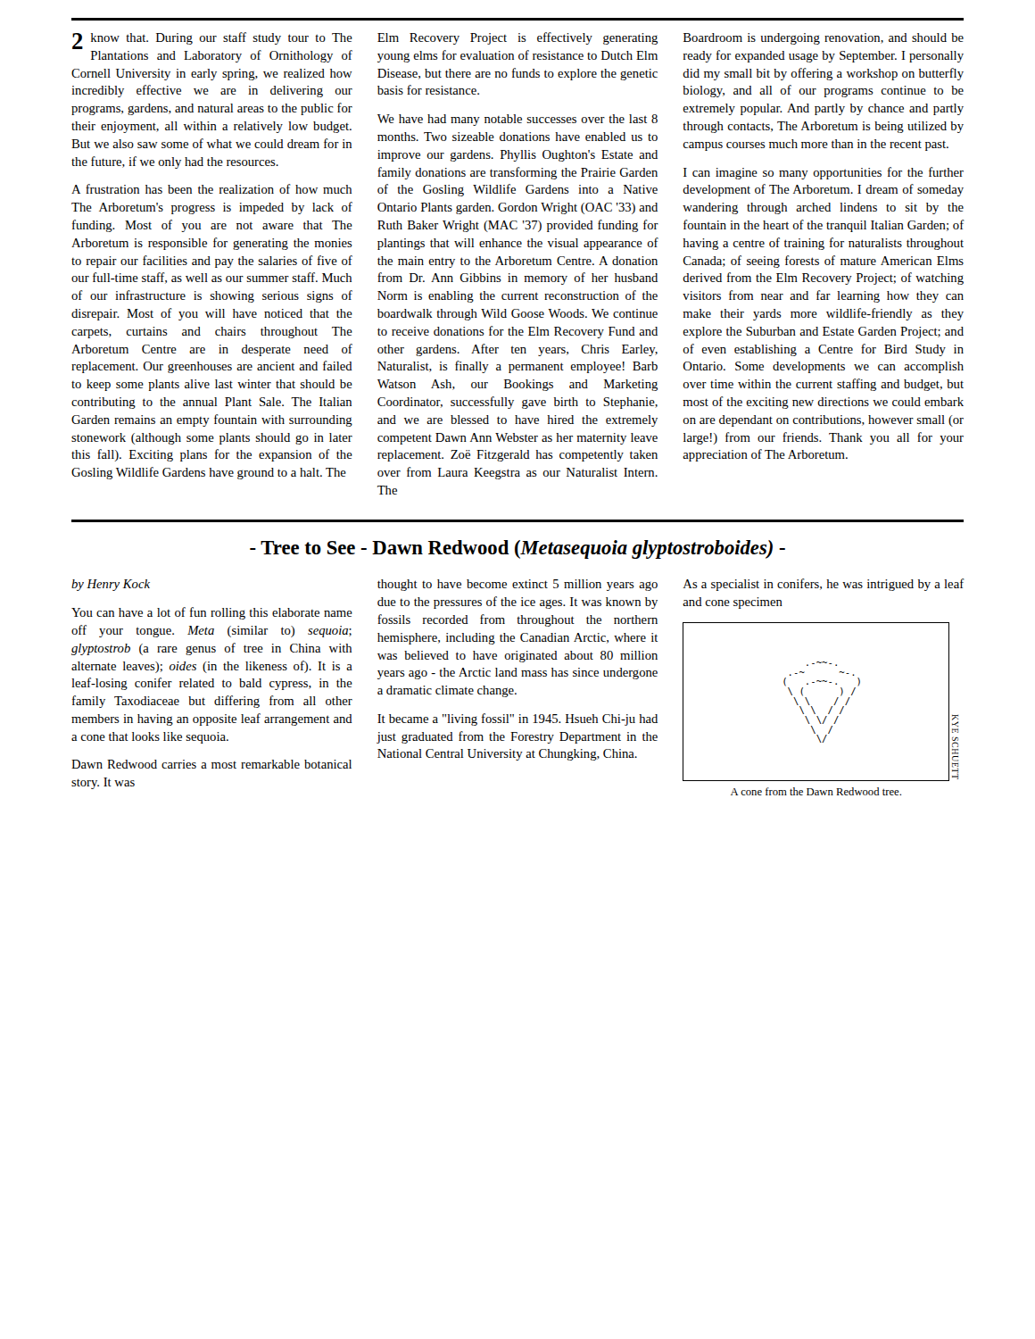2know that. During our staff study tour to The Plantations and Laboratory of Ornithology of Cornell University in early spring, we realized how incredibly effective we are in delivering our programs, gardens, and natural areas to the public for their enjoyment, all within a relatively low budget. But we also saw some of what we could dream for in the future, if we only had the resources.
A frustration has been the realization of how much The Arboretum's progress is impeded by lack of funding. Most of you are not aware that The Arboretum is responsible for generating the monies to repair our facilities and pay the salaries of five of our full-time staff, as well as our summer staff. Much of our infrastructure is showing serious signs of disrepair. Most of you will have noticed that the carpets, curtains and chairs throughout The Arboretum Centre are in desperate need of replacement. Our greenhouses are ancient and failed to keep some plants alive last winter that should be contributing to the annual Plant Sale. The Italian Garden remains an empty fountain with surrounding stonework (although some plants should go in later this fall). Exciting plans for the expansion of the Gosling Wildlife Gardens have ground to a halt. The
Elm Recovery Project is effectively generating young elms for evaluation of resistance to Dutch Elm Disease, but there are no funds to explore the genetic basis for resistance.
We have had many notable successes over the last 8 months. Two sizeable donations have enabled us to improve our gardens. Phyllis Oughton's Estate and family donations are transforming the Prairie Garden of the Gosling Wildlife Gardens into a Native Ontario Plants garden. Gordon Wright (OAC '33) and Ruth Baker Wright (MAC '37) provided funding for plantings that will enhance the visual appearance of the main entry to the Arboretum Centre. A donation from Dr. Ann Gibbins in memory of her husband Norm is enabling the current reconstruction of the boardwalk through Wild Goose Woods. We continue to receive donations for the Elm Recovery Fund and other gardens. After ten years, Chris Earley, Naturalist, is finally a permanent employee! Barb Watson Ash, our Bookings and Marketing Coordinator, successfully gave birth to Stephanie, and we are blessed to have hired the extremely competent Dawn Ann Webster as her maternity leave replacement. Zoë Fitzgerald has competently taken over from Laura Keegstra as our Naturalist Intern. The
Boardroom is undergoing renovation, and should be ready for expanded usage by September. I personally did my small bit by offering a workshop on butterfly biology, and all of our programs continue to be extremely popular. And partly by chance and partly through contacts, The Arboretum is being utilized by campus courses much more than in the recent past.
I can imagine so many opportunities for the further development of The Arboretum. I dream of someday wandering through arched lindens to sit by the fountain in the heart of the tranquil Italian Garden; of having a centre of training for naturalists throughout Canada; of seeing forests of mature American Elms derived from the Elm Recovery Project; of watching visitors from near and far learning how they can make their yards more wildlife-friendly as they explore the Suburban and Estate Garden Project; and of even establishing a Centre for Bird Study in Ontario. Some developments we can accomplish over time within the current staffing and budget, but most of the exciting new directions we could embark on are dependant on contributions, however small (or large!) from our friends. Thank you all for your appreciation of The Arboretum.
- Tree to See - Dawn Redwood (Metasequoia glyptostroboides) -
by Henry Kock
You can have a lot of fun rolling this elaborate name off your tongue. Meta (similar to) sequoia; glyptostrob (a rare genus of tree in China with alternate leaves); oides (in the likeness of). It is a leaf-losing conifer related to bald cypress, in the family Taxodiaceae but differing from all other members in having an opposite leaf arrangement and a cone that looks like sequoia.
Dawn Redwood carries a most remarkable botanical story. It was
thought to have become extinct 5 million years ago due to the pressures of the ice ages. It was known by fossils recorded from throughout the northern hemisphere, including the Canadian Arctic, where it was believed to have originated about 80 million years ago - the Arctic land mass has since undergone a dramatic climate change.
It became a "living fossil" in 1945. Hsueh Chi-ju had just graduated from the Forestry Department in the National Central University at Chungking, China.
As a specialist in conifers, he was intrigued by a leaf and cone specimen
.-~~-. .-~ ~-. ( .-~~-. ) \ ( ) / \ \ / / \ \ / / \ \/ / \ / \/
KYE SCHUETT
A cone from the Dawn Redwood tree.